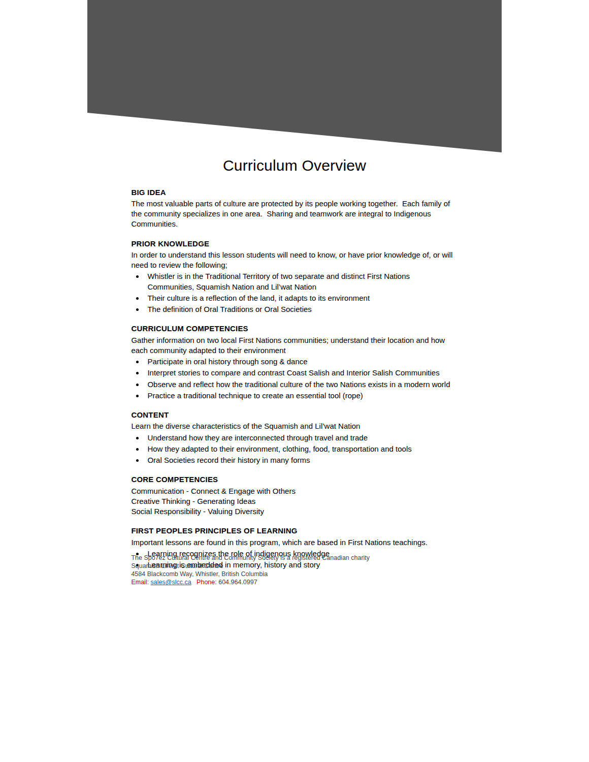Curriculum Overview
BIG IDEA
The most valuable parts of culture are protected by its people working together. Each family of the community specializes in one area. Sharing and teamwork are integral to Indigenous Communities.
PRIOR KNOWLEDGE
In order to understand this lesson students will need to know, or have prior knowledge of, or will need to review the following;
Whistler is in the Traditional Territory of two separate and distinct First Nations Communities, Squamish Nation and Lil’wat Nation
Their culture is a reflection of the land, it adapts to its environment
The definition of Oral Traditions or Oral Societies
CURRICULUM COMPETENCIES
Gather information on two local First Nations communities; understand their location and how each community adapted to their environment
Participate in oral history through song & dance
Interpret stories to compare and contrast Coast Salish and Interior Salish Communities
Observe and reflect how the traditional culture of the two Nations exists in a modern world
Practice a traditional technique to create an essential tool (rope)
CONTENT
Learn the diverse characteristics of the Squamish and Lil’wat Nation
Understand how they are interconnected through travel and trade
How they adapted to their environment, clothing, food, transportation and tools
Oral Societies record their history in many forms
CORE COMPETENCIES
Communication - Connect & Engage with Others
Creative Thinking - Generating Ideas
Social Responsibility - Valuing Diversity
FIRST PEOPLES PRINCIPLES OF LEARNING
Important lessons are found in this program, which are based in First Nations teachings.
Learning recognizes the role of indigenous knowledge
Learning is embedded in memory, history and story
The Spo7ez Cultural Centre and Community Society is a registered Canadian charity
Squamish Lil’wat Cultural Centre
4584 Blackcomb Way, Whistler, British Columbia
Email: sales@slcc.ca Phone: 604.964.0997